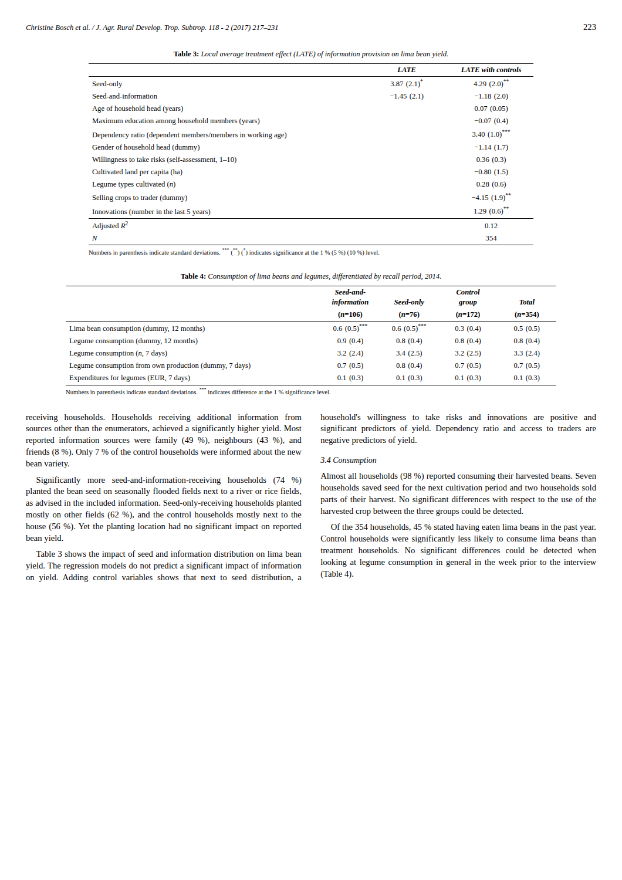Christine Bosch et al. / J. Agr. Rural Develop. Trop. Subtrop. 118 - 2 (2017) 217–231 223
Table 3: Local average treatment effect (LATE) of information provision on lima bean yield.
| | LATE | LATE with controls |
| --- | --- | --- |
| Seed-only | 3.87 (2.1) * | 4.29 (2.0) ** |
| Seed-and-information | −1.45 (2.1) | −1.18 (2.0) |
| Age of household head (years) | | 0.07 (0.05) |
| Maximum education among household members (years) | | −0.07 (0.4) |
| Dependency ratio (dependent members/members in working age) | | 3.40 (1.0) *** |
| Gender of household head (dummy) | | −1.14 (1.7) |
| Willingness to take risks (self-assessment, 1–10) | | 0.36 (0.3) |
| Cultivated land per capita (ha) | | −0.80 (1.5) |
| Legume types cultivated ( n ) | | 0.28 (0.6) |
| Selling crops to trader (dummy) | | −4.15 (1.9) ** |
| Innovations (number in the last 5 years) | | 1.29 (0.6) ** |
| Adjusted R 2 | | 0.12 |
| N | | 354 |
Numbers in parenthesis indicate standard deviations. *** (**) (*) indicates significance at the 1 % (5 %) (10 %) level.
Table 4: Consumption of lima beans and legumes, differentiated by recall period, 2014.
| | Seed-and- information | Seed-only | Control group | Total |
| --- | --- | --- | --- | --- |
| | ( n =106) | ( n =76) | ( n =172) | ( n =354) |
| Lima bean consumption (dummy, 12 months) | 0.6 (0.5) *** | 0.6 (0.5) *** | 0.3 (0.4) | 0.5 (0.5) |
| Legume consumption (dummy, 12 months) | 0.9 (0.4) | 0.8 (0.4) | 0.8 (0.4) | 0.8 (0.4) |
| Legume consumption ( n , 7 days) | 3.2 (2.4) | 3.4 (2.5) | 3.2 (2.5) | 3.3 (2.4) |
| Legume consumption from own production (dummy, 7 days) | 0.7 (0.5) | 0.8 (0.4) | 0.7 (0.5) | 0.7 (0.5) |
| Expenditures for legumes (EUR, 7 days) | 0.1 (0.3) | 0.1 (0.3) | 0.1 (0.3) | 0.1 (0.3) |
Numbers in parenthesis indicate standard deviations. *** indicates difference at the 1 % significance level.
receiving households. Households receiving additional information from sources other than the enumerators, achieved a significantly higher yield. Most reported information sources were family (49 %), neighbours (43 %), and friends (8 %). Only 7 % of the control households were informed about the new bean variety.
Significantly more seed-and-information-receiving households (74 %) planted the bean seed on seasonally flooded fields next to a river or rice fields, as advised in the included information. Seed-only-receiving households planted mostly on other fields (62 %), and the control households mostly next to the house (56 %). Yet the planting location had no significant impact on reported bean yield.
Table 3 shows the impact of seed and information distribution on lima bean yield. The regression models do not predict a significant impact of information on yield. Adding control variables shows that next to seed distribution, a household's willingness to take risks and innovations are positive and significant predictors of yield. Dependency ratio and access to traders are negative predictors of yield.
3.4 Consumption
Almost all households (98 %) reported consuming their harvested beans. Seven households saved seed for the next cultivation period and two households sold parts of their harvest. No significant differences with respect to the use of the harvested crop between the three groups could be detected.
Of the 354 households, 45 % stated having eaten lima beans in the past year. Control households were significantly less likely to consume lima beans than treatment households. No significant differences could be detected when looking at legume consumption in general in the week prior to the interview (Table 4).